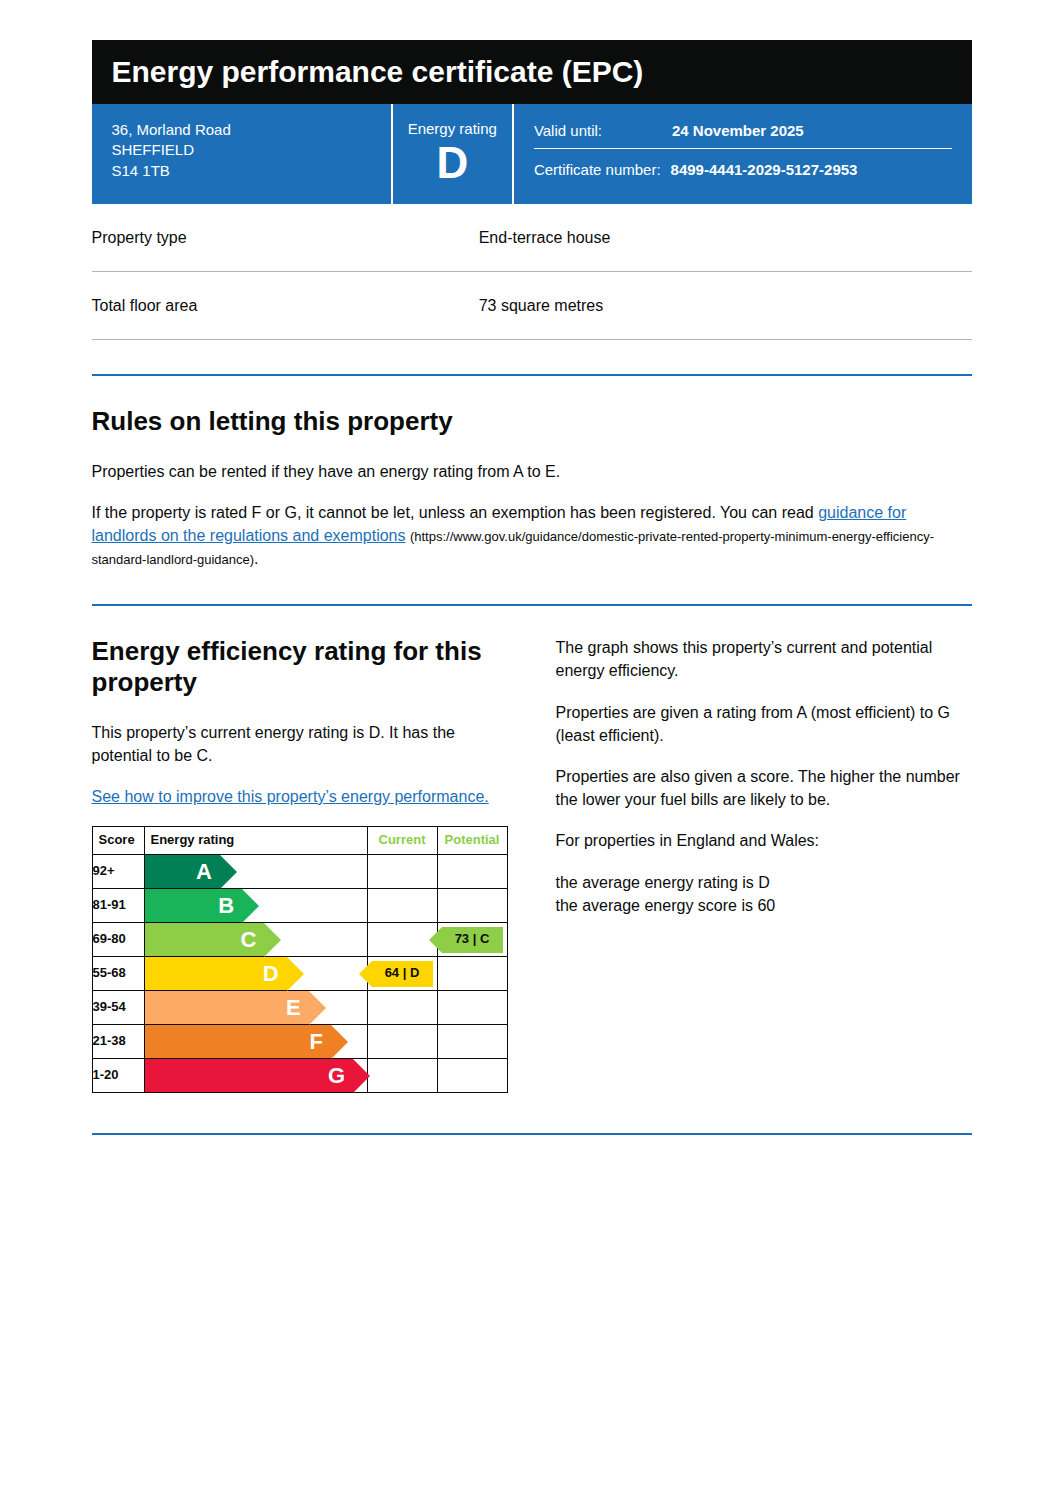Energy performance certificate (EPC)
36, Morland Road
SHEFFIELD
S14 1TB
Energy rating D
Valid until: 24 November 2025
Certificate number: 8499-4441-2029-5127-2953
Property type
End-terrace house
Total floor area
73 square metres
Rules on letting this property
Properties can be rented if they have an energy rating from A to E.
If the property is rated F or G, it cannot be let, unless an exemption has been registered. You can read guidance for landlords on the regulations and exemptions (https://www.gov.uk/guidance/domestic-private-rented-property-minimum-energy-efficiency-standard-landlord-guidance).
Energy efficiency rating for this property
This property’s current energy rating is D. It has the potential to be C.
See how to improve this property’s energy performance.
| Score | Energy rating | Current | Potential |
| --- | --- | --- | --- |
| 92+ | A | | |
| 81-91 | B | | |
| 69-80 | C | | 73 / C |
| 55-68 | D | 64 / D | |
| 39-54 | E | | |
| 21-38 | F | | |
| 1-20 | G | | |
The graph shows this property’s current and potential energy efficiency.
Properties are given a rating from A (most efficient) to G (least efficient).
Properties are also given a score. The higher the number the lower your fuel bills are likely to be.
For properties in England and Wales:
the average energy rating is D
the average energy score is 60